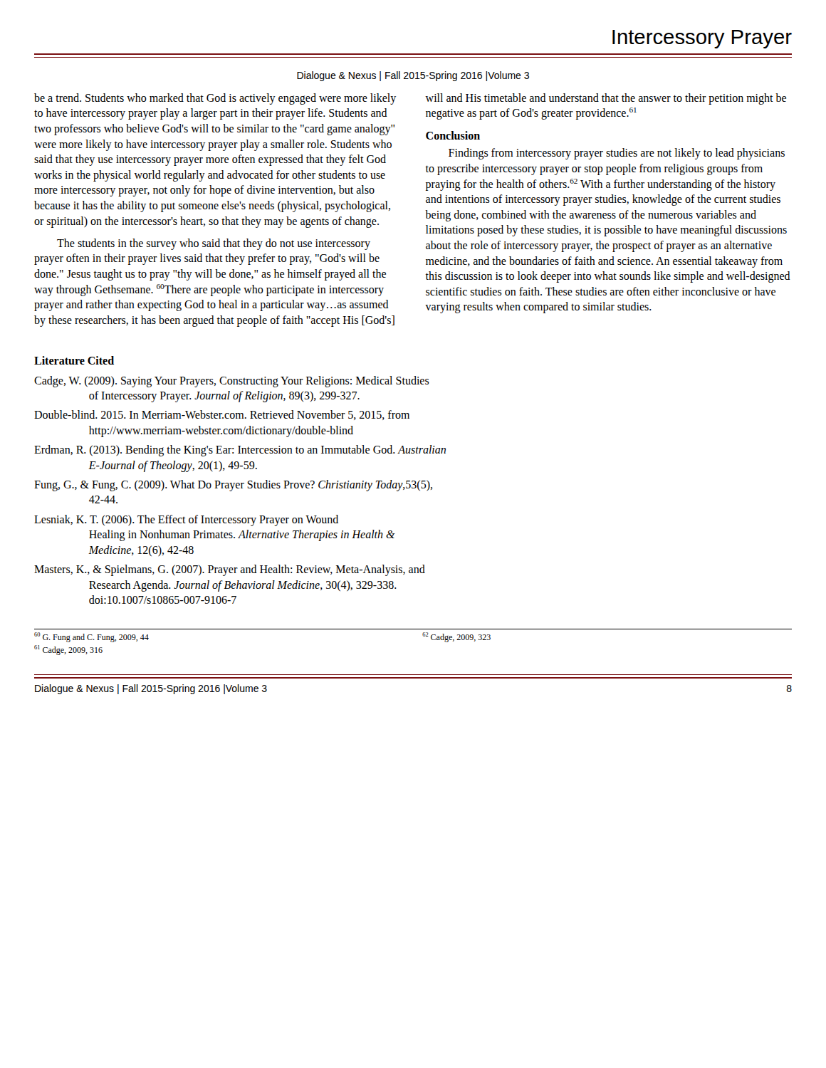Intercessory Prayer
Dialogue & Nexus | Fall 2015-Spring 2016 |Volume 3
be a trend. Students who marked that God is actively engaged were more likely to have intercessory prayer play a larger part in their prayer life. Students and two professors who believe God's will to be similar to the "card game analogy" were more likely to have intercessory prayer play a smaller role. Students who said that they use intercessory prayer more often expressed that they felt God works in the physical world regularly and advocated for other students to use more intercessory prayer, not only for hope of divine intervention, but also because it has the ability to put someone else's needs (physical, psychological, or spiritual) on the intercessor's heart, so that they may be agents of change.
The students in the survey who said that they do not use intercessory prayer often in their prayer lives said that they prefer to pray, "God's will be done." Jesus taught us to pray "thy will be done," as he himself prayed all the way through Gethsemane. 60There are people who participate in intercessory prayer and rather than expecting God to heal in a particular way…as assumed by these researchers, it has been argued that people of faith "accept His [God's] will and His timetable and understand that the answer to their petition might be negative as part of God's greater providence.61
Conclusion
Findings from intercessory prayer studies are not likely to lead physicians to prescribe intercessory prayer or stop people from religious groups from praying for the health of others.62 With a further understanding of the history and intentions of intercessory prayer studies, knowledge of the current studies being done, combined with the awareness of the numerous variables and limitations posed by these studies, it is possible to have meaningful discussions about the role of intercessory prayer, the prospect of prayer as an alternative medicine, and the boundaries of faith and science. An essential takeaway from this discussion is to look deeper into what sounds like simple and well-designed scientific studies on faith. These studies are often either inconclusive or have varying results when compared to similar studies.
Literature Cited
Cadge, W. (2009). Saying Your Prayers, Constructing Your Religions: Medical Studies of Intercessory Prayer. Journal of Religion, 89(3), 299-327.
Double-blind. 2015. In Merriam-Webster.com. Retrieved November 5, 2015, from http://www.merriam-webster.com/dictionary/double-blind
Erdman, R. (2013). Bending the King's Ear: Intercession to an Immutable God. Australian E-Journal of Theology, 20(1), 49-59.
Fung, G., & Fung, C. (2009). What Do Prayer Studies Prove? Christianity Today,53(5), 42-44.
Lesniak, K. T. (2006). The Effect of Intercessory Prayer on Wound Healing in Nonhuman Primates. Alternative Therapies in Health &Medicine, 12(6), 42-48
Masters, K., & Spielmans, G. (2007). Prayer and Health: Review, Meta-Analysis, and Research Agenda. Journal of Behavioral Medicine, 30(4), 329-338. doi:10.1007/s10865-007-9106-7
60 G. Fung and C. Fung, 2009, 44
61 Cadge, 2009, 316
62 Cadge, 2009, 323
Dialogue & Nexus | Fall 2015-Spring 2016 |Volume 3 8